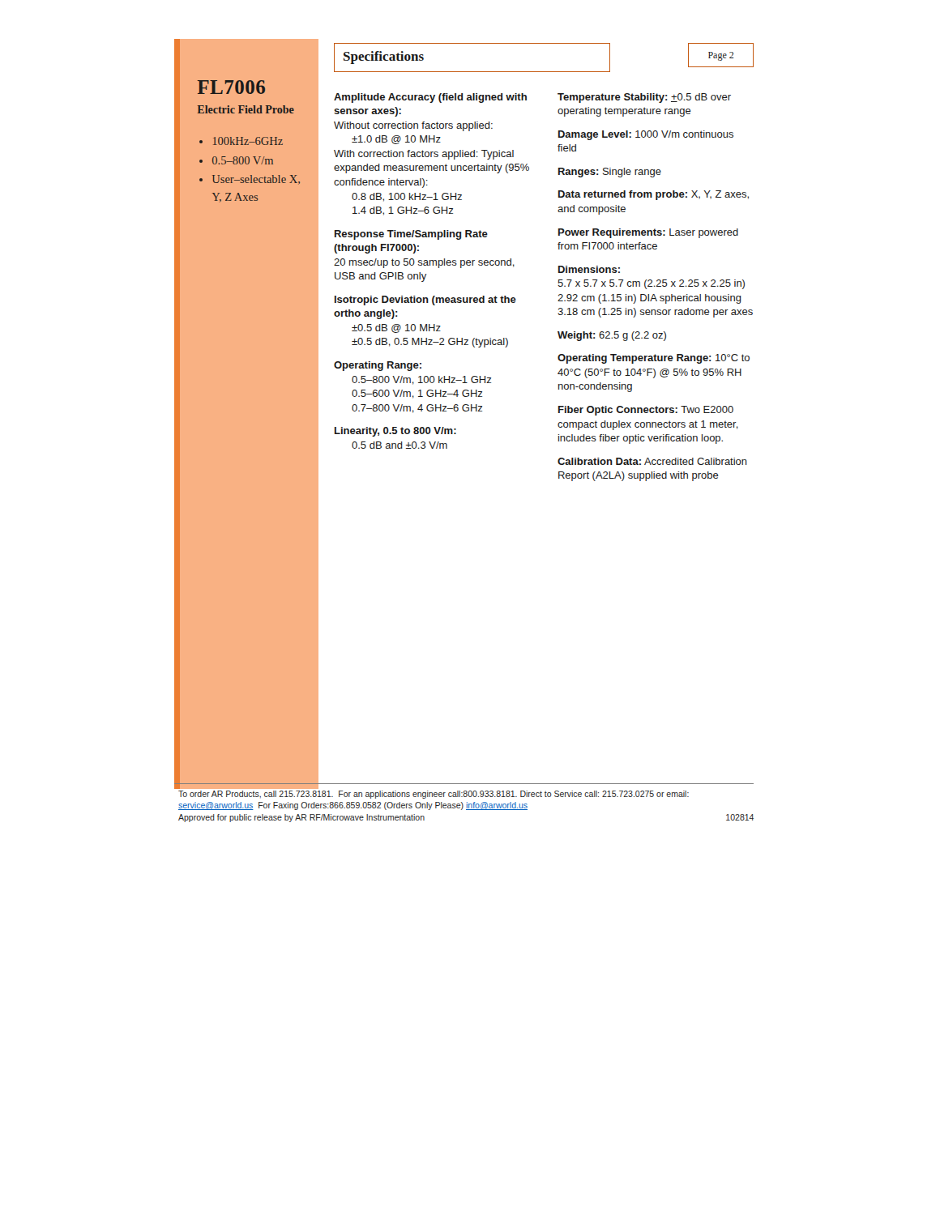FL7006
Electric Field Probe
100kHz–6GHz
0.5–800 V/m
User–selectable X, Y, Z Axes
Specifications
Page 2
Amplitude Accuracy (field aligned with sensor axes):
Without correction factors applied:
±1.0 dB @ 10 MHz
With correction factors applied: Typical expanded measurement uncertainty (95% confidence interval):
0.8 dB, 100 kHz–1 GHz
1.4 dB, 1 GHz–6 GHz
Response Time/Sampling Rate (through FI7000):
20 msec/up to 50 samples per second, USB and GPIB only
Isotropic Deviation (measured at the ortho angle):
±0.5 dB @ 10 MHz
±0.5 dB, 0.5 MHz–2 GHz (typical)
Operating Range:
0.5–800 V/m, 100 kHz–1 GHz
0.5–600 V/m, 1 GHz–4 GHz
0.7–800 V/m, 4 GHz–6 GHz
Linearity, 0.5 to 800 V/m:
0.5 dB and ±0.3 V/m
Temperature Stability: +0.5 dB over operating temperature range
Damage Level: 1000 V/m continuous field
Ranges: Single range
Data returned from probe: X, Y, Z axes, and composite
Power Requirements: Laser powered from FI7000 interface
Dimensions:
5.7 x 5.7 x 5.7 cm (2.25 x 2.25 x 2.25 in)
2.92 cm (1.15 in) DIA spherical housing
3.18 cm (1.25 in) sensor radome per axes
Weight: 62.5 g (2.2 oz)
Operating Temperature Range: 10°C to 40°C (50°F to 104°F) @ 5% to 95% RH non-condensing
Fiber Optic Connectors: Two E2000 compact duplex connectors at 1 meter, includes fiber optic verification loop.
Calibration Data: Accredited Calibration Report (A2LA) supplied with probe
To order AR Products, call 215.723.8181. For an applications engineer call:800.933.8181. Direct to Service call: 215.723.0275 or email: service@arworld.us For Faxing Orders:866.859.0582 (Orders Only Please) info@arworld.us
Approved for public release by AR RF/Microwave Instrumentation 102814